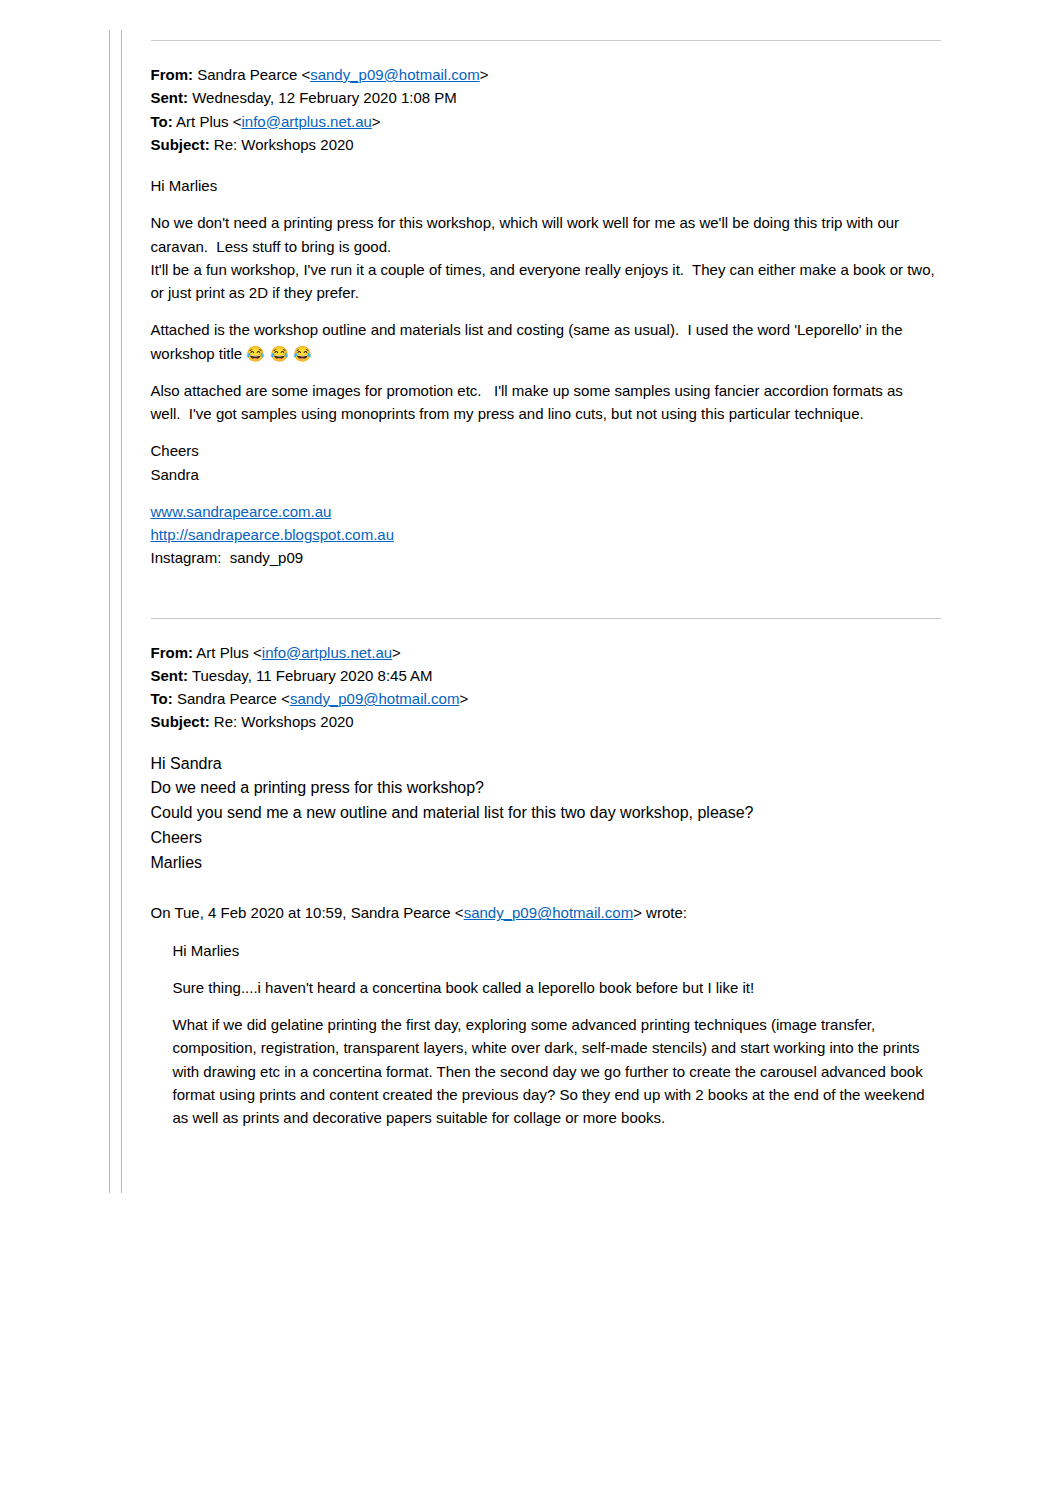From: Sandra Pearce <sandy_p09@hotmail.com>
Sent: Wednesday, 12 February 2020 1:08 PM
To: Art Plus <info@artplus.net.au>
Subject: Re: Workshops 2020
Hi Marlies
No we don't need a printing press for this workshop, which will work well for me as we'll be doing this trip with our caravan. Less stuff to bring is good.
It'll be a fun workshop, I've run it a couple of times, and everyone really enjoys it. They can either make a book or two, or just print as 2D if they prefer.
Attached is the workshop outline and materials list and costing (same as usual). I used the word 'Leporello' in the workshop title 😂 😂 😂
Also attached are some images for promotion etc. I'll make up some samples using fancier accordion formats as well. I've got samples using monoprints from my press and lino cuts, but not using this particular technique.
Cheers
Sandra
www.sandrapearce.com.au http://sandrapearce.blogspot.com.au Instagram: sandy_p09
From: Art Plus <info@artplus.net.au>
Sent: Tuesday, 11 February 2020 8:45 AM
To: Sandra Pearce <sandy_p09@hotmail.com>
Subject: Re: Workshops 2020
Hi Sandra
Do we need a printing press for this workshop?
Could you send me a new outline and material list for this two day workshop, please?
Cheers
Marlies
On Tue, 4 Feb 2020 at 10:59, Sandra Pearce <sandy_p09@hotmail.com> wrote:
Hi Marlies
Sure thing....i haven't heard a concertina book called a leporello book before but I like it!
What if we did gelatine printing the first day, exploring some advanced printing techniques (image transfer, composition, registration, transparent layers, white over dark, self-made stencils) and start working into the prints with drawing etc in a concertina format. Then the second day we go further to create the carousel advanced book format using prints and content created the previous day? So they end up with 2 books at the end of the weekend as well as prints and decorative papers suitable for collage or more books.